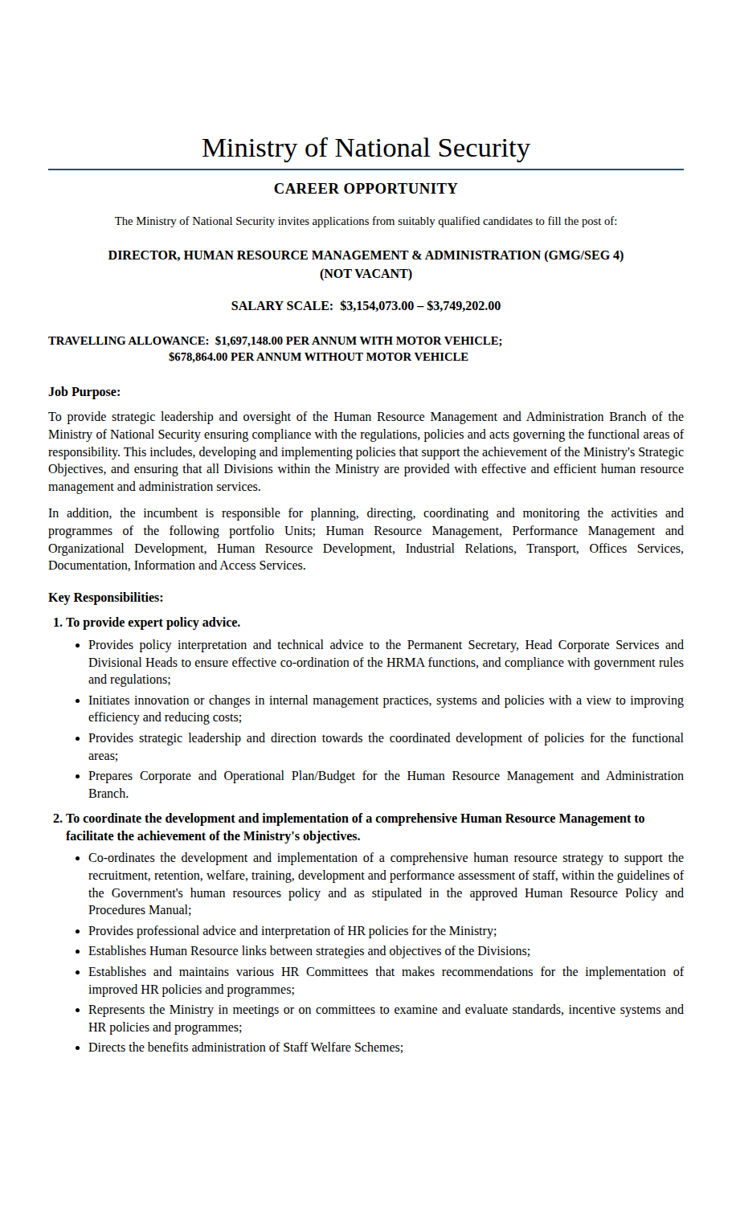Ministry of National Security
CAREER OPPORTUNITY
The Ministry of National Security invites applications from suitably qualified candidates to fill the post of:
DIRECTOR, HUMAN RESOURCE MANAGEMENT & ADMINISTRATION (GMG/SEG 4)
(NOT VACANT)
SALARY SCALE: $3,154,073.00 – $3,749,202.00
TRAVELLING ALLOWANCE: $1,697,148.00 PER ANNUM WITH MOTOR VEHICLE;
$678,864.00 PER ANNUM WITHOUT MOTOR VEHICLE
Job Purpose:
To provide strategic leadership and oversight of the Human Resource Management and Administration Branch of the Ministry of National Security ensuring compliance with the regulations, policies and acts governing the functional areas of responsibility. This includes, developing and implementing policies that support the achievement of the Ministry's Strategic Objectives, and ensuring that all Divisions within the Ministry are provided with effective and efficient human resource management and administration services.
In addition, the incumbent is responsible for planning, directing, coordinating and monitoring the activities and programmes of the following portfolio Units; Human Resource Management, Performance Management and Organizational Development, Human Resource Development, Industrial Relations, Transport, Offices Services, Documentation, Information and Access Services.
Key Responsibilities:
To provide expert policy advice.
Provides policy interpretation and technical advice to the Permanent Secretary, Head Corporate Services and Divisional Heads to ensure effective co-ordination of the HRMA functions, and compliance with government rules and regulations;
Initiates innovation or changes in internal management practices, systems and policies with a view to improving efficiency and reducing costs;
Provides strategic leadership and direction towards the coordinated development of policies for the functional areas;
Prepares Corporate and Operational Plan/Budget for the Human Resource Management and Administration Branch.
To coordinate the development and implementation of a comprehensive Human Resource Management to facilitate the achievement of the Ministry's objectives.
Co-ordinates the development and implementation of a comprehensive human resource strategy to support the recruitment, retention, welfare, training, development and performance assessment of staff, within the guidelines of the Government's human resources policy and as stipulated in the approved Human Resource Policy and Procedures Manual;
Provides professional advice and interpretation of HR policies for the Ministry;
Establishes Human Resource links between strategies and objectives of the Divisions;
Establishes and maintains various HR Committees that makes recommendations for the implementation of improved HR policies and programmes;
Represents the Ministry in meetings or on committees to examine and evaluate standards, incentive systems and HR policies and programmes;
Directs the benefits administration of Staff Welfare Schemes;